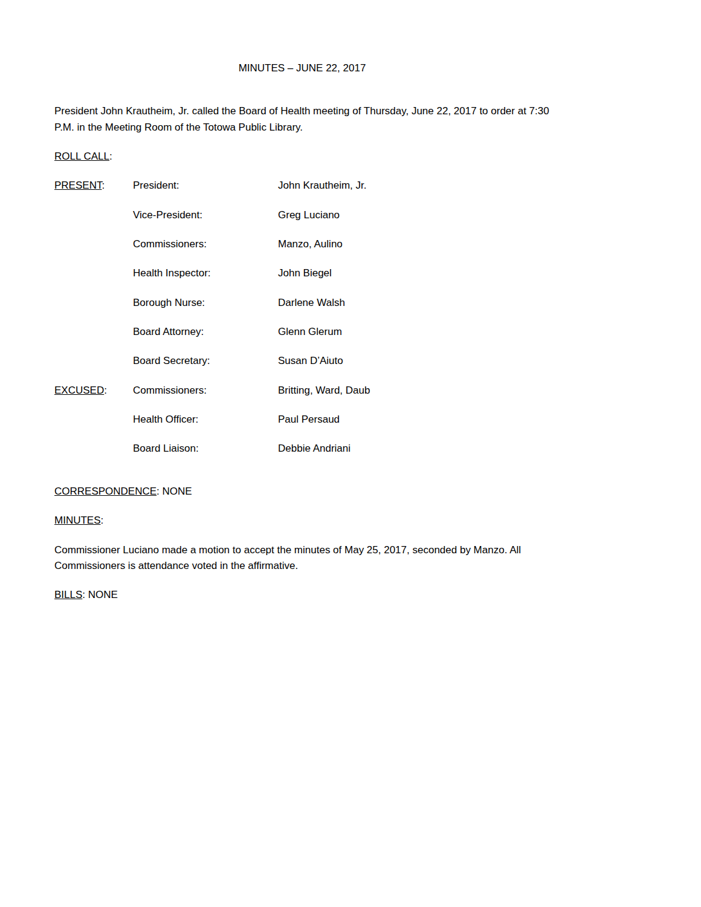MINUTES – JUNE 22, 2017
President John Krautheim, Jr. called the Board of Health meeting of Thursday, June 22, 2017 to order at 7:30 P.M. in the Meeting Room of the Totowa Public Library.
ROLL CALL:
| PRESENT : | President: | John Krautheim, Jr. |
| | Vice-President: | Greg Luciano |
| | Commissioners: | Manzo, Aulino |
| | Health Inspector: | John Biegel |
| | Borough Nurse: | Darlene Walsh |
| | Board Attorney: | Glenn Glerum |
| | Board Secretary: | Susan D’Aiuto |
| EXCUSED : | Commissioners: | Britting, Ward, Daub |
| | Health Officer: | Paul Persaud |
| | Board Liaison: | Debbie Andriani |
CORRESPONDENCE: NONE
MINUTES:
Commissioner Luciano made a motion to accept the minutes of May 25, 2017, seconded by Manzo. All Commissioners is attendance voted in the affirmative.
BILLS: NONE